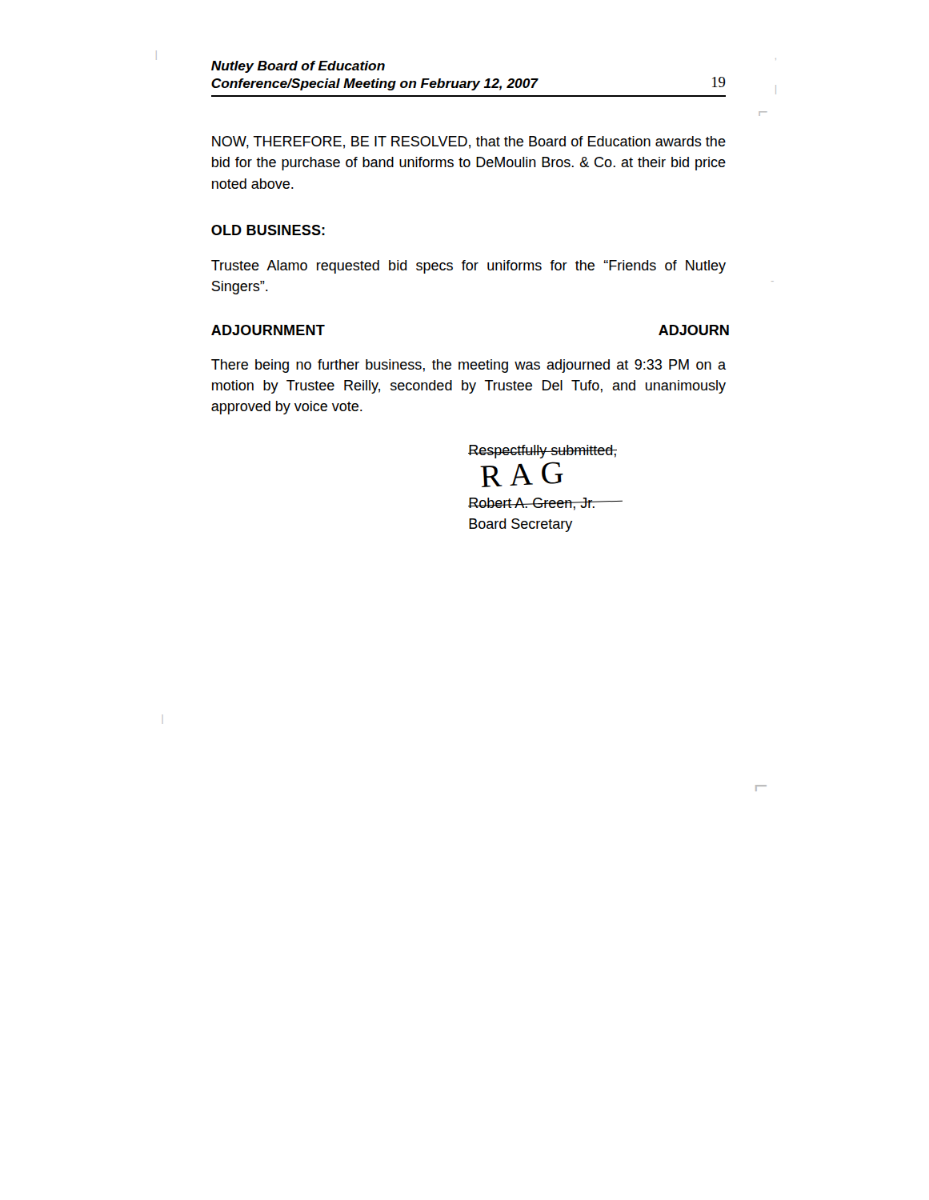| , | ⌐ - | ⌐
Nutley Board of Education
Conference/Special Meeting on February 12, 2007
19
NOW, THEREFORE, BE IT RESOLVED, that the Board of Education awards the bid for the purchase of band uniforms to DeMoulin Bros. & Co. at their bid price noted above.
OLD BUSINESS:
Trustee Alamo requested bid specs for uniforms for the “Friends of Nutley Singers”.
ADJOURN
ADJOURNMENT
There being no further business, the meeting was adjourned at 9:33 PM on a motion by Trustee Reilly, seconded by Trustee Del Tufo, and unanimously approved by voice vote.
Respectfully submitted,
R A G
Robert A. Green, Jr.
Board Secretary